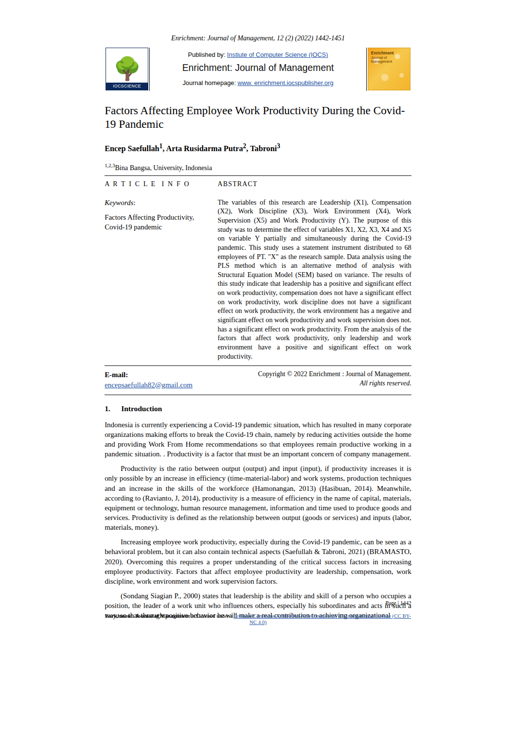Enrichment: Journal of Management, 12 (2) (2022) 1442-1451
🌳
IOCSCIENCE
Published by: Instiute of Computer Science (IOCS)
Enrichment: Journal of Management
Journal homepage: www. enrichment.iocspublisher.org
Enrichment Journal of Management
Factors Affecting Employee Work Productivity During the Covid-19 Pandemic
Encep Saefullah1, Arta Rusidarma Putra2, Tabroni3
1,2,3Bina Bangsa, University, Indonesia
| A R T I C L E I N F O | ABSTRACT |
| Keywords : Factors Affecting Productivity, Covid-19 pandemic | The variables of this research are Leadership (X1), Compensation (X2), Work Discipline (X3), Work Environment (X4), Work Supervision (X5) and Work Productivity (Y). The purpose of this study was to determine the effect of variables X1, X2, X3, X4 and X5 on variable Y partially and simultaneously during the Covid-19 pandemic. This study uses a statement instrument distributed to 68 employees of PT. "X" as the research sample. Data analysis using the PLS method which is an alternative method of analysis with Structural Equation Model (SEM) based on variance. The results of this study indicate that leadership has a positive and significant effect on work productivity, compensation does not have a significant effect on work productivity, work discipline does not have a significant effect on work productivity, the work environment has a negative and significant effect on work productivity and work supervision does not. has a significant effect on work productivity. From the analysis of the factors that affect work productivity, only leadership and work environment have a positive and significant effect on work productivity. |
| E-mail: encepsaefullah82@gmail.com | Copyright © 2022 Enrichment : Journal of Management. All rights reserved . |
1. Introduction
Indonesia is currently experiencing a Covid-19 pandemic situation, which has resulted in many corporate organizations making efforts to break the Covid-19 chain, namely by reducing activities outside the home and providing Work From Home recommendations so that employees remain productive working in a pandemic situation. . Productivity is a factor that must be an important concern of company management.
Productivity is the ratio between output (output) and input (input), if productivity increases it is only possible by an increase in efficiency (time-material-labor) and work systems, production techniques and an increase in the skills of the workforce (Hamonangan, 2013) (Hasibuan, 2014). Meanwhile, according to (Ravianto, J, 2014), productivity is a measure of efficiency in the name of capital, materials, equipment or technology, human resource management, information and time used to produce goods and services. Productivity is defined as the relationship between output (goods or services) and inputs (labor, materials, money).
Increasing employee work productivity, especially during the Covid-19 pandemic, can be seen as a behavioral problem, but it can also contain technical aspects (Saefullah & Tabroni, 2021) (BRAMASTO, 2020). Overcoming this requires a proper understanding of the critical success factors in increasing employee productivity. Factors that affect employee productivity are leadership, compensation, work discipline, work environment and work supervision factors.
(Sondang Siagian P., 2000) states that leadership is the ability and skill of a person who occupies a position, the leader of a work unit who influences others, especially his subordinates and acts in such a way, so that through positive behavior he will make a real contribution to achieving organizational
Page | 1442
Enrichment: Journal of Management is Licensed under a Creative Commons Attribution-NonCommercial 4.0 International License (CC BY-NC 4.0)